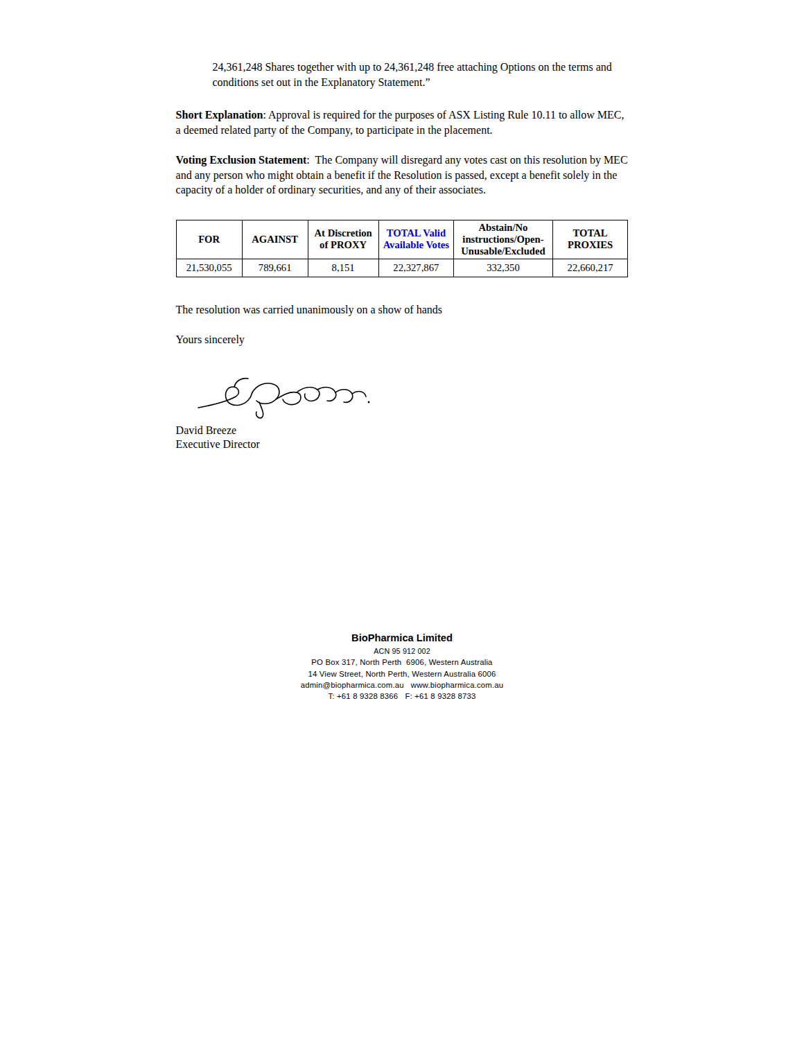24,361,248 Shares together with up to 24,361,248 free attaching Options on the terms and conditions set out in the Explanatory Statement.”
Short Explanation: Approval is required for the purposes of ASX Listing Rule 10.11 to allow MEC, a deemed related party of the Company, to participate in the placement.
Voting Exclusion Statement: The Company will disregard any votes cast on this resolution by MEC and any person who might obtain a benefit if the Resolution is passed, except a benefit solely in the capacity of a holder of ordinary securities, and any of their associates.
| FOR | AGAINST | At Discretion of PROXY | TOTAL Valid Available Votes | Abstain/No instructions/Open- Unusable/Excluded | TOTAL PROXIES |
| --- | --- | --- | --- | --- | --- |
| 21,530,055 | 789,661 | 8,151 | 22,327,867 | 332,350 | 22,660,217 |
The resolution was carried unanimously on a show of hands
Yours sincerely
David Breeze
Executive Director
BioPharmica Limited
ACN 95 912 002
PO Box 317, North Perth 6906, Western Australia
14 View Street, North Perth, Western Australia 6006
admin@biopharmica.com.au www.biopharmica.com.au
T: +61 8 9328 8366 F: +61 8 9328 8733